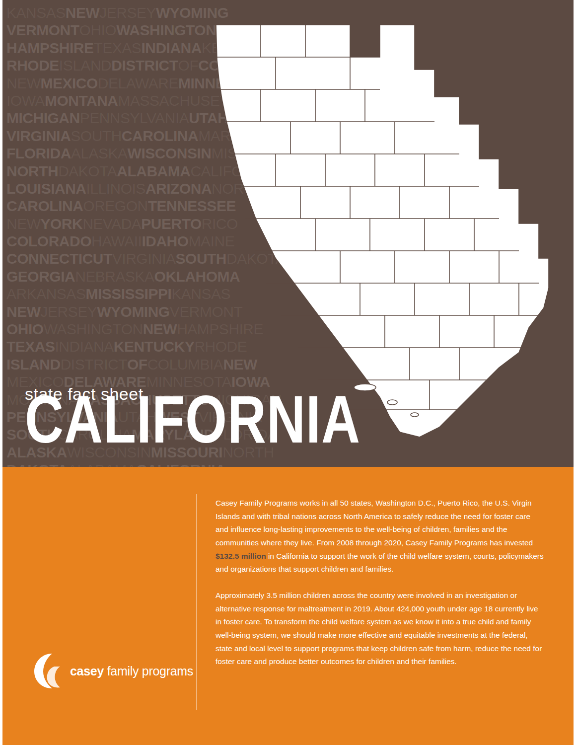KANSASNEWJERSEYWYOMING
VERMONTOHIOWASHINGTONNEW
HAMPSHIRETEXASINDIANAKENTUCKY
RHODEISLANDDISTRICTOFCOLUMBIA
NEWMEXICODELAWAREMINNESOTA
IOWAMONTANAMASSACHUSETTS
MICHIGANPENNSYLVANIAUTAHWEST
VIRGINIASOUTHCAROLINAMARYLAND
FLORIDAALASKAWISCONSINMISSOURI
NORTHDAKOTAALABAMACALIFORNIA
LOUISIANAILLINOISARIZONANORTH
CAROLINAOREGONTENNESSEE
NEWYORKNEVADAPUERTORICO
COLORADOHAWAIIIDAHOMAINE
CONNECTICUTVIRGINIASOUTHDAKOTA
GEORGIANEBRASKAOKLAHOMA
ARKANSASMISSISSIPPIKANSAS
NEWJERSEYWYOMINGVERMONT
OHIOWASHINGTONNEWHAMPSHIRE
TEXASINDIANAKENTUCKYRHODE
ISLANDDISTRICTOFCOLUMBIANEW
MEXICODELAWAREMINNESOTAIOWA
MONTANAMASSACHUSETTSMICHIGAN
PENNSYLVANIAUTAHWESTVIRGINIA
SOUTHCAROLINAMARYLANDFLORIDA
ALASKAWISCONSINMISSOURINORTH
DAKOTAALABAMACALIFORNIA
LOUISIANAILLINOISARIZONA
state fact sheet
CALIFORNIA
casey family programs
Casey Family Programs works in all 50 states, Washington D.C., Puerto Rico, the U.S. Virgin Islands and with tribal nations across North America to safely reduce the need for foster care and influence long-lasting improvements to the well-being of children, families and the communities where they live. From 2008 through 2020, Casey Family Programs has invested $132.5 million in California to support the work of the child welfare system, courts, policymakers and organizations that support children and families.
Approximately 3.5 million children across the country were involved in an investigation or alternative response for maltreatment in 2019. About 424,000 youth under age 18 currently live in foster care. To transform the child welfare system as we know it into a true child and family well-being system, we should make more effective and equitable investments at the federal, state and local level to support programs that keep children safe from harm, reduce the need for foster care and produce better outcomes for children and their families.